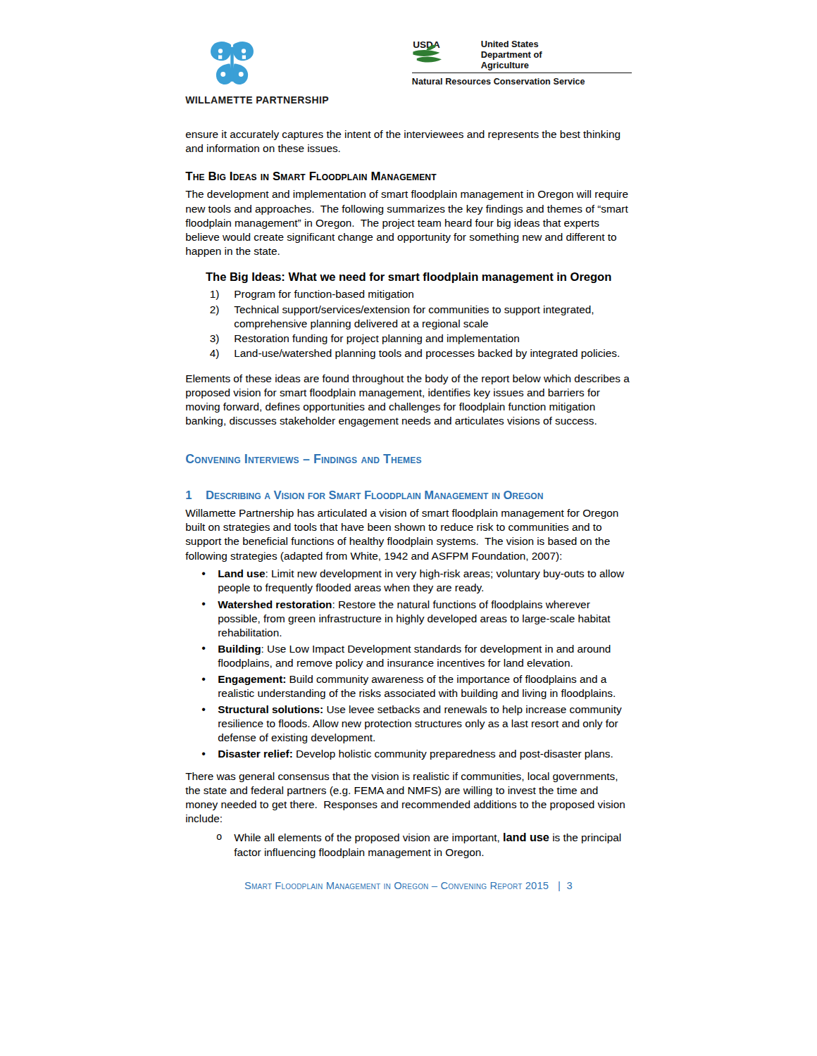WILLAMETTE PARTNERSHIP
USDA
United States
Department of
Agriculture
Natural Resources Conservation Service
ensure it accurately captures the intent of the interviewees and represents the best thinking and information on these issues.
The Big Ideas in Smart Floodplain Management
The development and implementation of smart floodplain management in Oregon will require new tools and approaches. The following summarizes the key findings and themes of “smart floodplain management” in Oregon. The project team heard four big ideas that experts believe would create significant change and opportunity for something new and different to happen in the state.
The Big Ideas: What we need for smart floodplain management in Oregon
Program for function-based mitigation
Technical support/services/extension for communities to support integrated, comprehensive planning delivered at a regional scale
Restoration funding for project planning and implementation
Land-use/watershed planning tools and processes backed by integrated policies.
Elements of these ideas are found throughout the body of the report below which describes a proposed vision for smart floodplain management, identifies key issues and barriers for moving forward, defines opportunities and challenges for floodplain function mitigation banking, discusses stakeholder engagement needs and articulates visions of success.
Convening Interviews – Findings and Themes
1 Describing a Vision for Smart Floodplain Management in Oregon
Willamette Partnership has articulated a vision of smart floodplain management for Oregon built on strategies and tools that have been shown to reduce risk to communities and to support the beneficial functions of healthy floodplain systems. The vision is based on the following strategies (adapted from White, 1942 and ASFPM Foundation, 2007):
Land use: Limit new development in very high-risk areas; voluntary buy-outs to allow people to frequently flooded areas when they are ready.
Watershed restoration: Restore the natural functions of floodplains wherever possible, from green infrastructure in highly developed areas to large-scale habitat rehabilitation.
Building: Use Low Impact Development standards for development in and around floodplains, and remove policy and insurance incentives for land elevation.
Engagement: Build community awareness of the importance of floodplains and a realistic understanding of the risks associated with building and living in floodplains.
Structural solutions: Use levee setbacks and renewals to help increase community resilience to floods. Allow new protection structures only as a last resort and only for defense of existing development.
Disaster relief: Develop holistic community preparedness and post-disaster plans.
There was general consensus that the vision is realistic if communities, local governments, the state and federal partners (e.g. FEMA and NMFS) are willing to invest the time and money needed to get there. Responses and recommended additions to the proposed vision include:
While all elements of the proposed vision are important, land use is the principal factor influencing floodplain management in Oregon.
Smart Floodplain Management in Oregon – Convening Report 2015 | 3